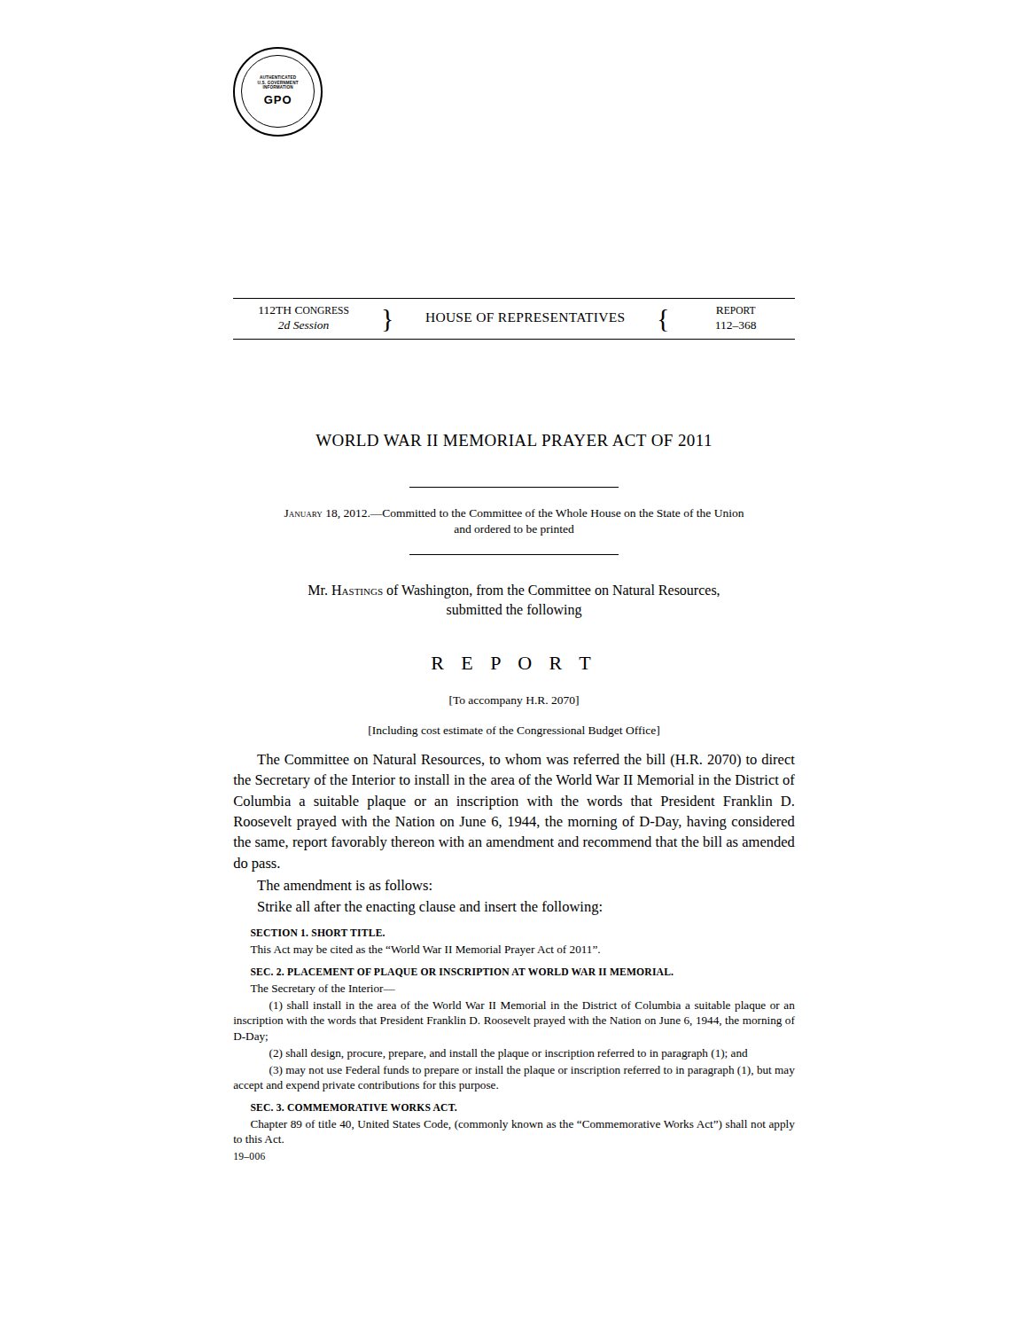Authenticated
U.S. Government
Information
GPO
| 112 TH C ONGRESS 2d Session | } | HOUSE OF REPRESENTATIVES | { | R EPORT 112–368 |
WORLD WAR II MEMORIAL PRAYER ACT OF 2011
January 18, 2012.—Committed to the Committee of the Whole House on the State of the Union and ordered to be printed
Mr. Hastings of Washington, from the Committee on Natural Resources, submitted the following
R E P O R T
[To accompany H.R. 2070]
[Including cost estimate of the Congressional Budget Office]
The Committee on Natural Resources, to whom was referred the bill (H.R. 2070) to direct the Secretary of the Interior to install in the area of the World War II Memorial in the District of Columbia a suitable plaque or an inscription with the words that President Franklin D. Roosevelt prayed with the Nation on June 6, 1944, the morning of D-Day, having considered the same, report favorably thereon with an amendment and recommend that the bill as amended do pass.
The amendment is as follows:
Strike all after the enacting clause and insert the following:
SECTION 1. SHORT TITLE.
This Act may be cited as the “World War II Memorial Prayer Act of 2011”.
SEC. 2. PLACEMENT OF PLAQUE OR INSCRIPTION AT WORLD WAR II MEMORIAL.
The Secretary of the Interior—
(1) shall install in the area of the World War II Memorial in the District of Columbia a suitable plaque or an inscription with the words that President Franklin D. Roosevelt prayed with the Nation on June 6, 1944, the morning of D-Day;
(2) shall design, procure, prepare, and install the plaque or inscription referred to in paragraph (1); and
(3) may not use Federal funds to prepare or install the plaque or inscription referred to in paragraph (1), but may accept and expend private contributions for this purpose.
SEC. 3. COMMEMORATIVE WORKS ACT.
Chapter 89 of title 40, United States Code, (commonly known as the “Commemorative Works Act”) shall not apply to this Act.
19–006